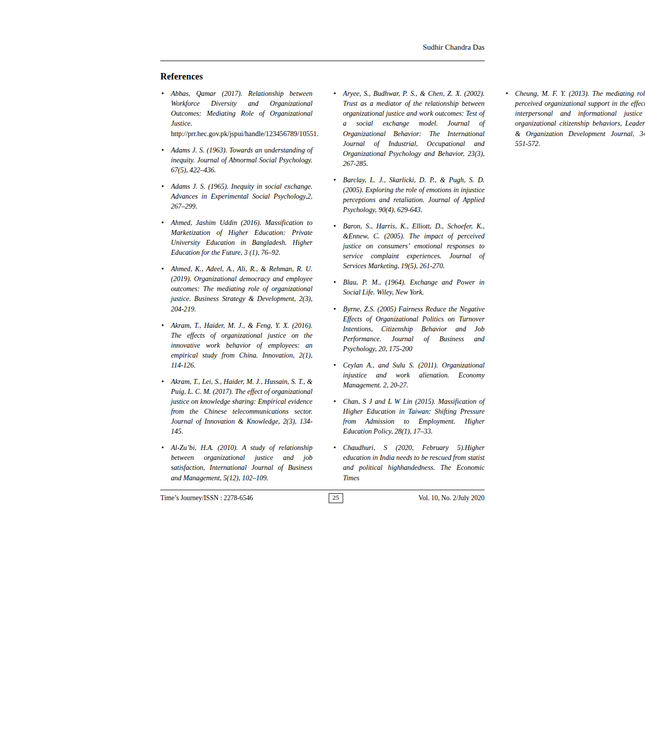Sudhir Chandra Das
References
Abbas, Qamar (2017). Relationship between Workforce Diversity and Organizational Outcomes: Mediating Role of Organizational Justice. http://prr.hec.gov.pk/jspui/handle/123456789/10551.
Adams J. S. (1963). Towards an understanding of inequity. Journal of Abnormal Social Psychology. 67(5), 422–436.
Adams J. S. (1965). Inequity in social exchange. Advances in Experimental Social Psychology,2, 267–299.
Ahmed, Jashim Uddin (2016). Massification to Marketization of Higher Education: Private University Education in Bangladesh. Higher Education for the Future, 3 (1), 76–92.
Ahmed, K., Adeel, A., Ali, R., & Rehman, R. U. (2019). Organizational democracy and employee outcomes: The mediating role of organizational justice. Business Strategy & Development, 2(3), 204-219.
Akram, T., Haider, M. J., & Feng, Y. X. (2016). The effects of organizational justice on the innovative work behavior of employees: an empirical study from China. Innovation, 2(1), 114-126.
Akram, T., Lei, S., Haider, M. J., Hussain, S. T., & Puig, L. C. M. (2017). The effect of organizational justice on knowledge sharing: Empirical evidence from the Chinese telecommunications sector. Journal of Innovation & Knowledge, 2(3), 134-145.
Al-Zu’bi, H.A. (2010). A study of relationship between organizational justice and job satisfaction, International Journal of Business and Management, 5(12), 102–109.
Aryee, S., Budhwar, P. S., & Chen, Z. X. (2002). Trust as a mediator of the relationship between organizational justice and work outcomes: Test of a social exchange model. Journal of Organizational Behavior: The International Journal of Industrial, Occupational and Organizational Psychology and Behavior, 23(3), 267-285.
Barclay, L. J., Skarlicki, D. P., & Pugh, S. D. (2005). Exploring the role of emotions in injustice perceptions and retaliation. Journal of Applied Psychology, 90(4), 629-643.
Baron, S., Harris, K., Elliott, D., Schoefer, K., &Ennew, C. (2005). The impact of perceived justice on consumers’ emotional responses to service complaint experiences. Journal of Services Marketing, 19(5), 261-270.
Blau, P. M., (1964). Exchange and Power in Social Life. Wiley, New York.
Byrne, Z.S. (2005) Fairness Reduce the Negative Effects of Organizational Politics on Turnover Intentions, Citizenship Behavior and Job Performance. Journal of Business and Psychology, 20, 175-200
Ceylan A., and Sulu S. (2011). Organizational injustice and work alienation. Economy Management. 2, 20-27.
Chan, S J and L W Lin (2015). Massification of Higher Education in Taiwan: Shifting Pressure from Admission to Employment. Higher Education Policy, 28(1), 17–33.
Chaudhuri, S (2020, February 5).Higher education in India needs to be rescued from statist and political highhandedness. The Economic Times
Cheung, M. F. Y. (2013). The mediating role of perceived organizational support in the effects of interpersonal and informational justice on organizational citizenship behaviors, Leadership & Organization Development Journal, 34(6), 551-572.
Time’s Journey/ISSN : 2278-6546
25
Vol. 10, No. 2/July 2020